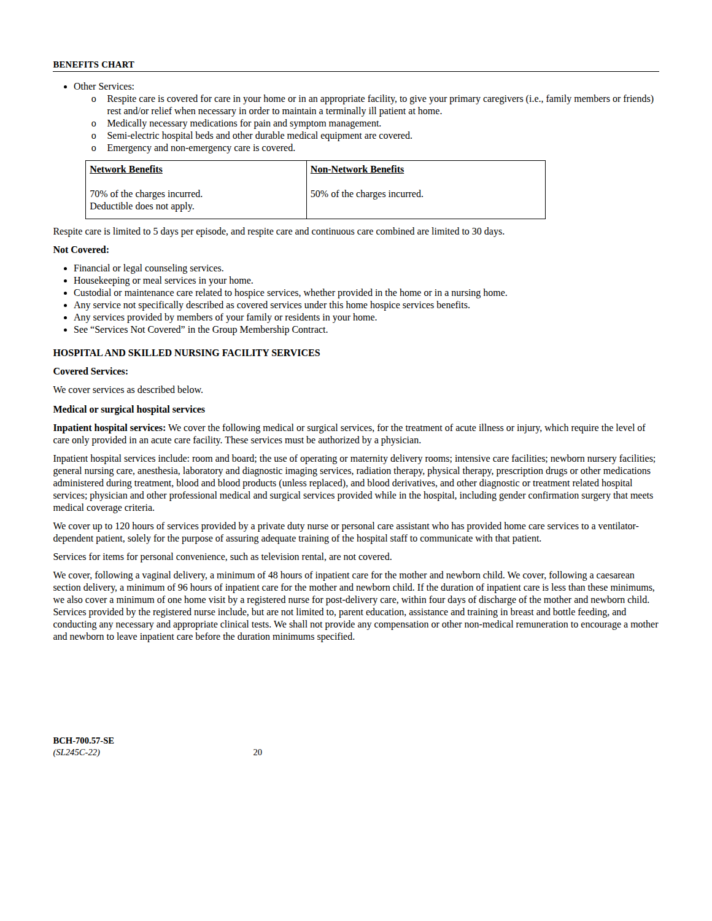BENEFITS CHART
Other Services:
Respite care is covered for care in your home or in an appropriate facility, to give your primary caregivers (i.e., family members or friends) rest and/or relief when necessary in order to maintain a terminally ill patient at home.
Medically necessary medications for pain and symptom management.
Semi-electric hospital beds and other durable medical equipment are covered.
Emergency and non-emergency care is covered.
| Network Benefits 70% of the charges incurred. Deductible does not apply. | Non-Network Benefits 50% of the charges incurred. |
Respite care is limited to 5 days per episode, and respite care and continuous care combined are limited to 30 days.
Not Covered:
Financial or legal counseling services.
Housekeeping or meal services in your home.
Custodial or maintenance care related to hospice services, whether provided in the home or in a nursing home.
Any service not specifically described as covered services under this home hospice services benefits.
Any services provided by members of your family or residents in your home.
See “Services Not Covered” in the Group Membership Contract.
HOSPITAL AND SKILLED NURSING FACILITY SERVICES
Covered Services:
We cover services as described below.
Medical or surgical hospital services
Inpatient hospital services: We cover the following medical or surgical services, for the treatment of acute illness or injury, which require the level of care only provided in an acute care facility. These services must be authorized by a physician.
Inpatient hospital services include: room and board; the use of operating or maternity delivery rooms; intensive care facilities; newborn nursery facilities; general nursing care, anesthesia, laboratory and diagnostic imaging services, radiation therapy, physical therapy, prescription drugs or other medications administered during treatment, blood and blood products (unless replaced), and blood derivatives, and other diagnostic or treatment related hospital services; physician and other professional medical and surgical services provided while in the hospital, including gender confirmation surgery that meets medical coverage criteria.
We cover up to 120 hours of services provided by a private duty nurse or personal care assistant who has provided home care services to a ventilator-dependent patient, solely for the purpose of assuring adequate training of the hospital staff to communicate with that patient.
Services for items for personal convenience, such as television rental, are not covered.
We cover, following a vaginal delivery, a minimum of 48 hours of inpatient care for the mother and newborn child. We cover, following a caesarean section delivery, a minimum of 96 hours of inpatient care for the mother and newborn child. If the duration of inpatient care is less than these minimums, we also cover a minimum of one home visit by a registered nurse for post-delivery care, within four days of discharge of the mother and newborn child. Services provided by the registered nurse include, but are not limited to, parent education, assistance and training in breast and bottle feeding, and conducting any necessary and appropriate clinical tests. We shall not provide any compensation or other non-medical remuneration to encourage a mother and newborn to leave inpatient care before the duration minimums specified.
BCH-700.57-SE
(SL245C-22) 20